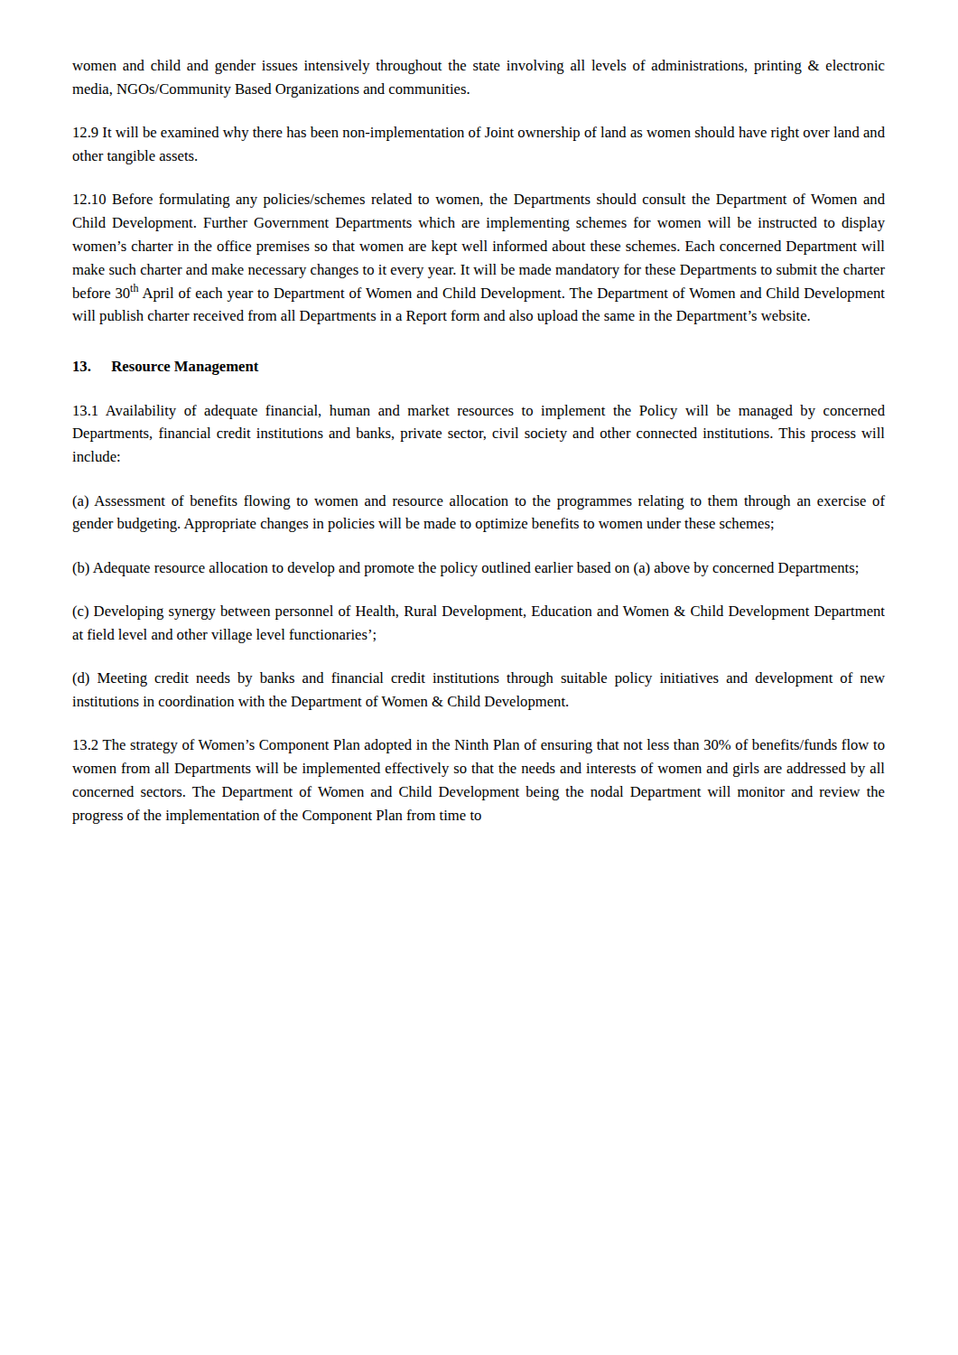women and child and gender issues intensively throughout the state involving all levels of administrations, printing & electronic media, NGOs/Community Based Organizations and communities.
12.9 It will be examined why there has been non-implementation of Joint ownership of land as women should have right over land and other tangible assets.
12.10 Before formulating any policies/schemes related to women, the Departments should consult the Department of Women and Child Development. Further Government Departments which are implementing schemes for women will be instructed to display women’s charter in the office premises so that women are kept well informed about these schemes. Each concerned Department will make such charter and make necessary changes to it every year. It will be made mandatory for these Departments to submit the charter before 30th April of each year to Department of Women and Child Development. The Department of Women and Child Development will publish charter received from all Departments in a Report form and also upload the same in the Department’s website.
13. Resource Management
13.1 Availability of adequate financial, human and market resources to implement the Policy will be managed by concerned Departments, financial credit institutions and banks, private sector, civil society and other connected institutions. This process will include:
(a) Assessment of benefits flowing to women and resource allocation to the programmes relating to them through an exercise of gender budgeting. Appropriate changes in policies will be made to optimize benefits to women under these schemes;
(b) Adequate resource allocation to develop and promote the policy outlined earlier based on (a) above by concerned Departments;
(c) Developing synergy between personnel of Health, Rural Development, Education and Women & Child Development Department at field level and other village level functionaries’;
(d) Meeting credit needs by banks and financial credit institutions through suitable policy initiatives and development of new institutions in coordination with the Department of Women & Child Development.
13.2 The strategy of Women’s Component Plan adopted in the Ninth Plan of ensuring that not less than 30% of benefits/funds flow to women from all Departments will be implemented effectively so that the needs and interests of women and girls are addressed by all concerned sectors. The Department of Women and Child Development being the nodal Department will monitor and review the progress of the implementation of the Component Plan from time to